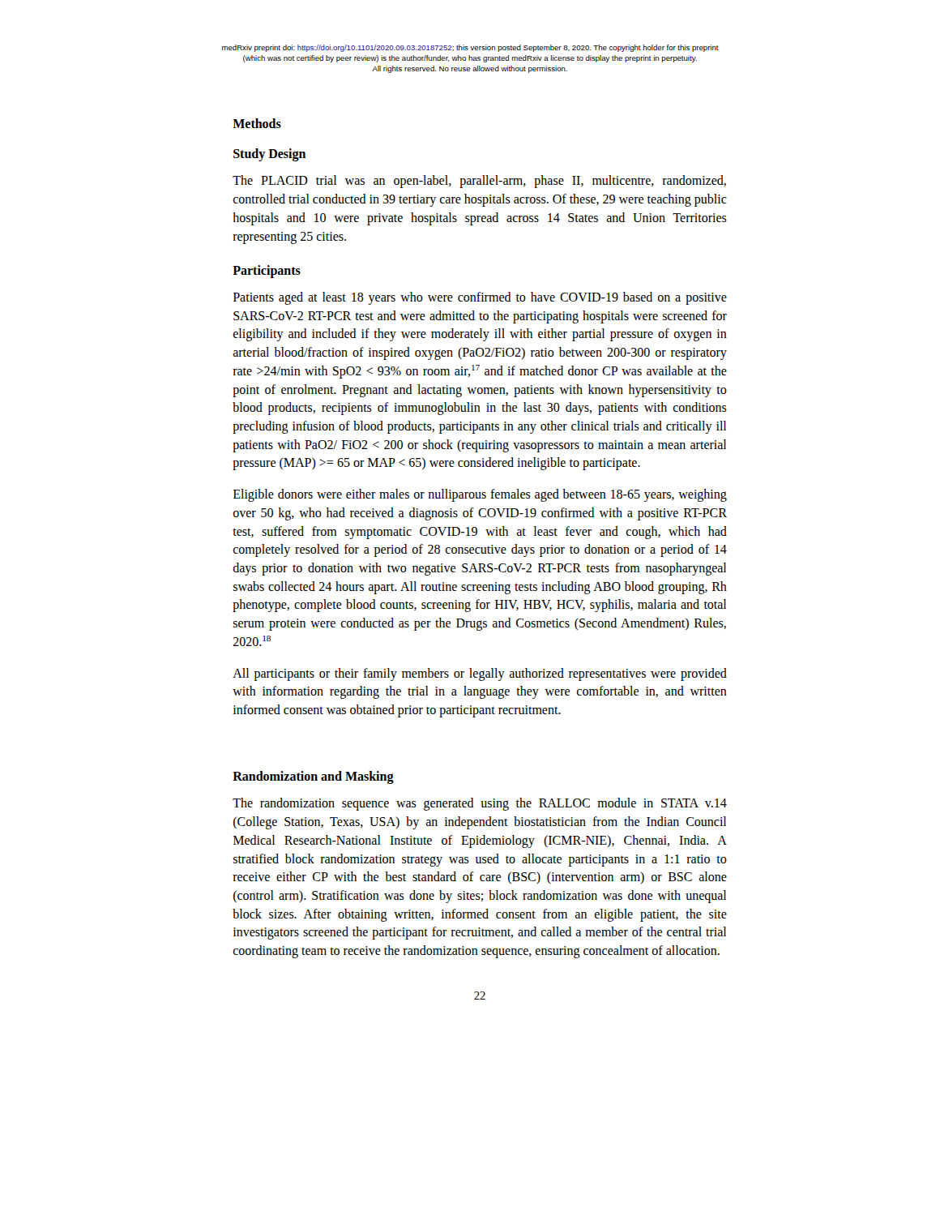medRxiv preprint doi: https://doi.org/10.1101/2020.09.03.20187252; this version posted September 8, 2020. The copyright holder for this preprint
(which was not certified by peer review) is the author/funder, who has granted medRxiv a license to display the preprint in perpetuity.
All rights reserved. No reuse allowed without permission.
Methods
Study Design
The PLACID trial was an open-label, parallel-arm, phase II, multicentre, randomized, controlled trial conducted in 39 tertiary care hospitals across. Of these, 29 were teaching public hospitals and 10 were private hospitals spread across 14 States and Union Territories representing 25 cities.
Participants
Patients aged at least 18 years who were confirmed to have COVID-19 based on a positive SARS-CoV-2 RT-PCR test and were admitted to the participating hospitals were screened for eligibility and included if they were moderately ill with either partial pressure of oxygen in arterial blood/fraction of inspired oxygen (PaO2/FiO2) ratio between 200-300 or respiratory rate >24/min with SpO2 < 93% on room air,17 and if matched donor CP was available at the point of enrolment. Pregnant and lactating women, patients with known hypersensitivity to blood products, recipients of immunoglobulin in the last 30 days, patients with conditions precluding infusion of blood products, participants in any other clinical trials and critically ill patients with PaO2/ FiO2 < 200 or shock (requiring vasopressors to maintain a mean arterial pressure (MAP) >= 65 or MAP < 65) were considered ineligible to participate.
Eligible donors were either males or nulliparous females aged between 18-65 years, weighing over 50 kg, who had received a diagnosis of COVID-19 confirmed with a positive RT-PCR test, suffered from symptomatic COVID-19 with at least fever and cough, which had completely resolved for a period of 28 consecutive days prior to donation or a period of 14 days prior to donation with two negative SARS-CoV-2 RT-PCR tests from nasopharyngeal swabs collected 24 hours apart. All routine screening tests including ABO blood grouping, Rh phenotype, complete blood counts, screening for HIV, HBV, HCV, syphilis, malaria and total serum protein were conducted as per the Drugs and Cosmetics (Second Amendment) Rules, 2020.18
All participants or their family members or legally authorized representatives were provided with information regarding the trial in a language they were comfortable in, and written informed consent was obtained prior to participant recruitment.
Randomization and Masking
The randomization sequence was generated using the RALLOC module in STATA v.14 (College Station, Texas, USA) by an independent biostatistician from the Indian Council Medical Research-National Institute of Epidemiology (ICMR-NIE), Chennai, India. A stratified block randomization strategy was used to allocate participants in a 1:1 ratio to receive either CP with the best standard of care (BSC) (intervention arm) or BSC alone (control arm). Stratification was done by sites; block randomization was done with unequal block sizes. After obtaining written, informed consent from an eligible patient, the site investigators screened the participant for recruitment, and called a member of the central trial coordinating team to receive the randomization sequence, ensuring concealment of allocation.
22